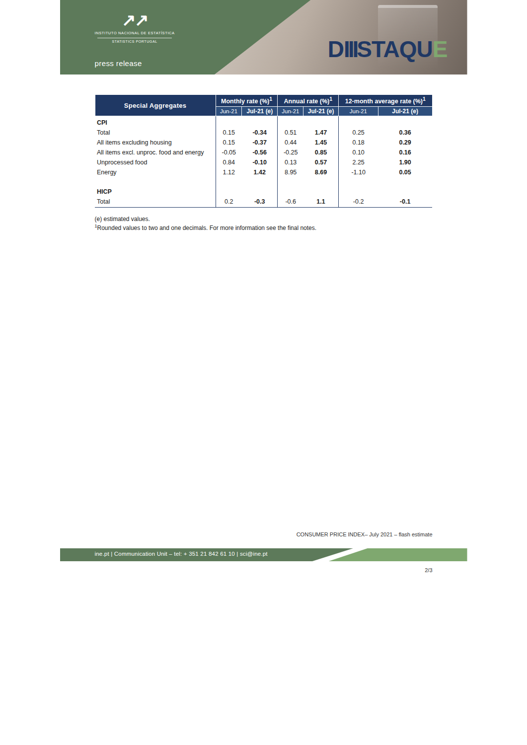↗↗ Instituto Nacional de Estatística
Statistics Portugal
press release
DIII STAQU E
| Special Aggregates | Monthly rate (%) 1 | Annual rate (%) 1 | 12-month average rate (%) 1 |
| --- | --- | --- | --- |
| Jun-21 | Jul-21 (e) | Jun-21 | Jul-21 (e) | Jun-21 | Jul-21 (e) |
| CPI | | | | | | |
| Total | 0.15 | -0.34 | 0.51 | 1.47 | 0.25 | 0.36 |
| All items excluding housing | 0.15 | -0.37 | 0.44 | 1.45 | 0.18 | 0.29 |
| All items excl. unproc. food and energy | -0.05 | -0.56 | -0.25 | 0.85 | 0.10 | 0.16 |
| Unprocessed food | 0.84 | -0.10 | 0.13 | 0.57 | 2.25 | 1.90 |
| Energy | 1.12 | 1.42 | 8.95 | 8.69 | -1.10 | 0.05 |
| HICP | | | | | | |
| Total | 0.2 | -0.3 | -0.6 | 1.1 | -0.2 | -0.1 |
(e) estimated values.
1Rounded values to two and one decimals. For more information see the final notes.
CONSUMER PRICE INDEX– July 2021 – flash estimate
ine.pt | Communication Unit – tel: + 351 21 842 61 10 | sci@ine.pt
2/3